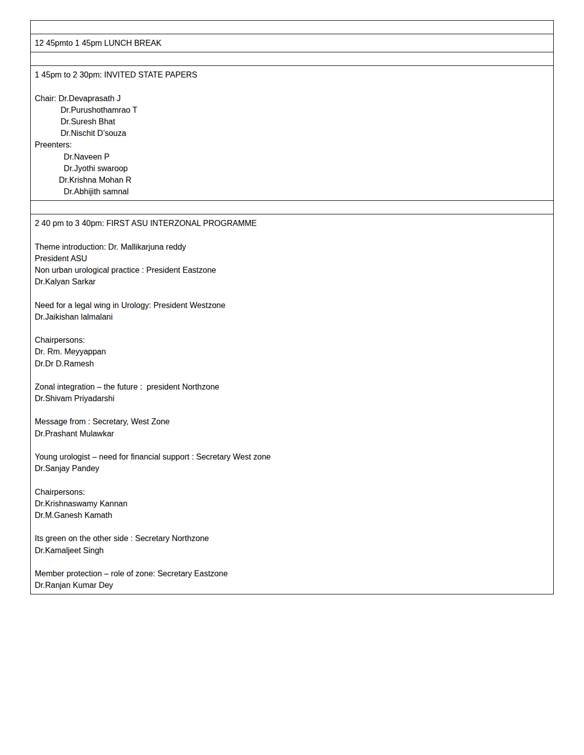| 12 45pmto 1 45pm LUNCH BREAK |
| 1 45pm to 2 30pm: INVITED STATE PAPERS Chair: Dr.Devaprasath J Dr.Purushothamrao T Dr.Suresh Bhat Dr.Nischit D’souza Preenters: Dr.Naveen P Dr.Jyothi swaroop Dr.Krishna Mohan R Dr.Abhijith samnal |
| 2 40 pm to 3 40pm: FIRST ASU INTERZONAL PROGRAMME Theme introduction: Dr. Mallikarjuna reddy President ASU Non urban urological practice : President Eastzone Dr.Kalyan Sarkar Need for a legal wing in Urology: President Westzone Dr.Jaikishan lalmalani Chairpersons: Dr. Rm. Meyyappan Dr.Dr D.Ramesh Zonal integration – the future : president Northzone Dr.Shivam Priyadarshi Message from : Secretary, West Zone Dr.Prashant Mulawkar Young urologist – need for financial support : Secretary West zone Dr.Sanjay Pandey Chairpersons: Dr.Krishnaswamy Kannan Dr.M.Ganesh Kamath Its green on the other side : Secretary Northzone Dr.Kamaljeet Singh Member protection – role of zone: Secretary Eastzone Dr.Ranjan Kumar Dey |